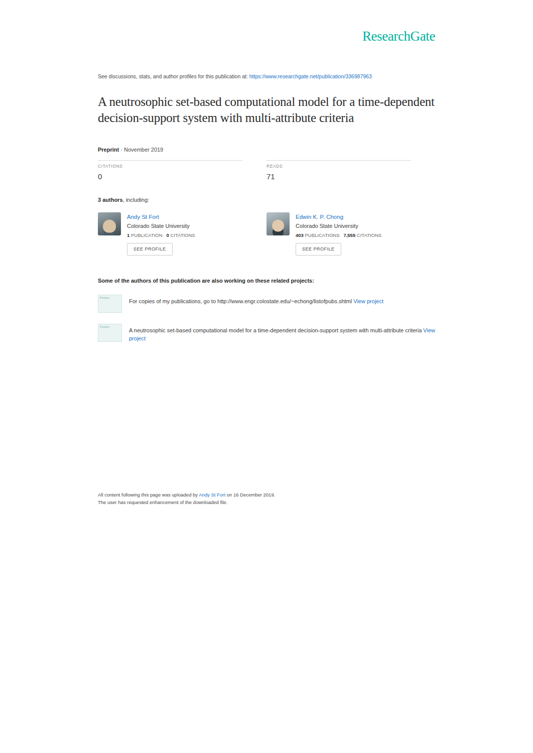ResearchGate
See discussions, stats, and author profiles for this publication at: https://www.researchgate.net/publication/336987963
A neutrosophic set-based computational model for a time-dependent decision-support system with multi-attribute criteria
Preprint · November 2019
Citations
0
Reads
71
3 authors, including:
Andy St Fort
Colorado State University
1 PUBLICATION 0 CITATIONS
See Profile
Edwin K. P. Chong
Colorado State University
403 PUBLICATIONS 7,555 CITATIONS
See Profile
Some of the authors of this publication are also working on these related projects:
Project
For copies of my publications, go to http://www.engr.colostate.edu/~echong/listofpubs.shtml View project
Project
A neutrosophic set-based computational model for a time-dependent decision-support system with multi-attribute criteria View project
All content following this page was uploaded by Andy St Fort on 16 December 2019.
The user has requested enhancement of the downloaded file.